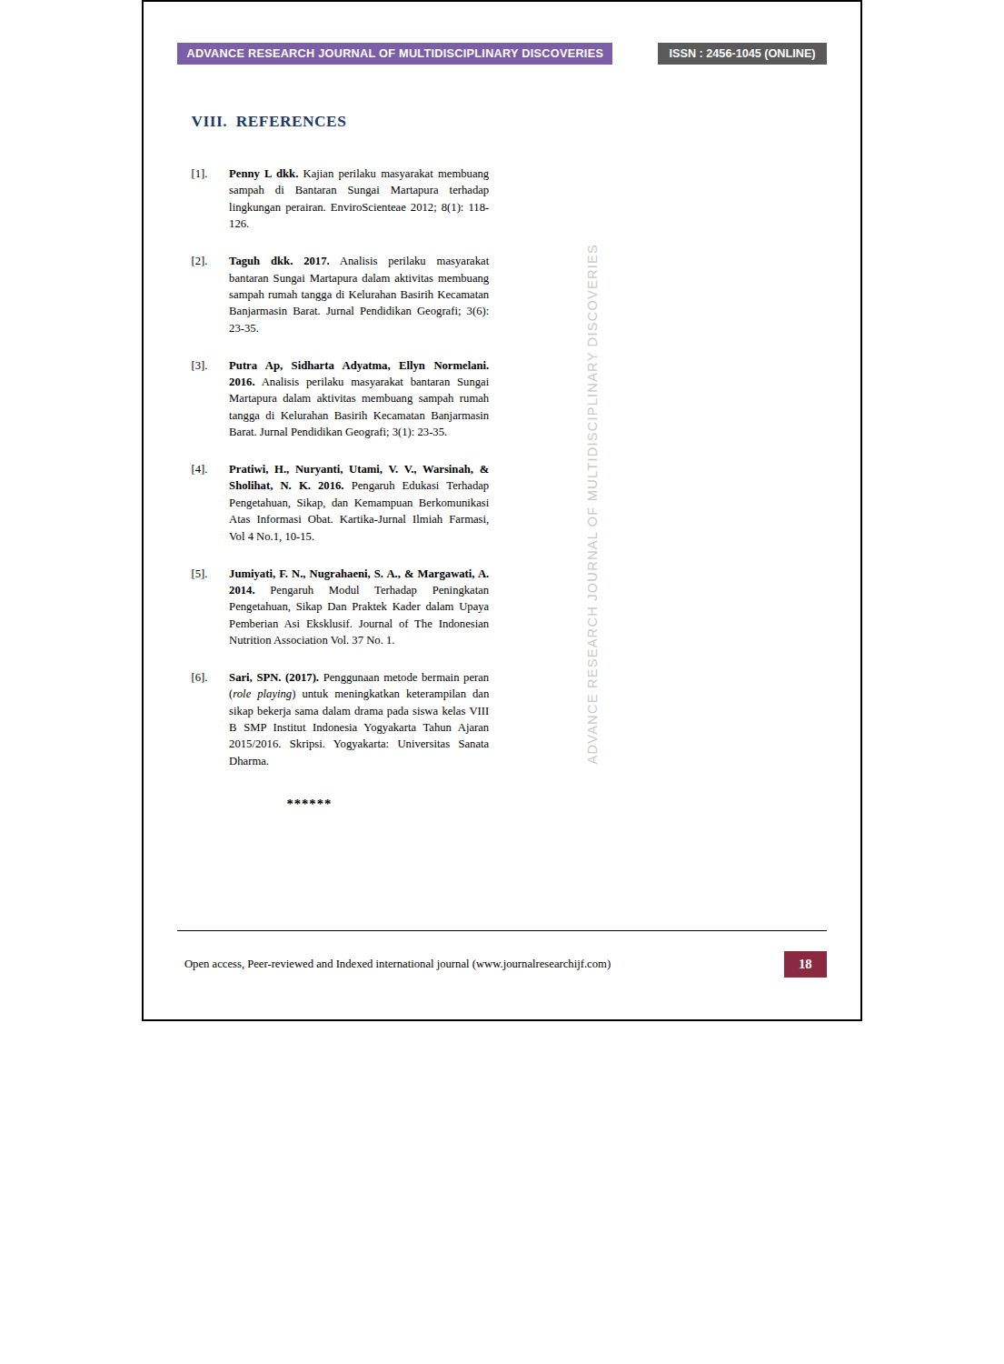ADVANCE RESEARCH JOURNAL OF MULTIDISCIPLINARY DISCOVERIES
ISSN : 2456-1045 (ONLINE)
VIII. REFERENCES
[1]. Penny L dkk. Kajian perilaku masyarakat membuang sampah di Bantaran Sungai Martapura terhadap lingkungan perairan. EnviroScienteae 2012; 8(1): 118-126.
[2]. Taguh dkk. 2017. Analisis perilaku masyarakat bantaran Sungai Martapura dalam aktivitas membuang sampah rumah tangga di Kelurahan Basirih Kecamatan Banjarmasin Barat. Jurnal Pendidikan Geografi; 3(6): 23-35.
[3]. Putra Ap, Sidharta Adyatma, Ellyn Normelani. 2016. Analisis perilaku masyarakat bantaran Sungai Martapura dalam aktivitas membuang sampah rumah tangga di Kelurahan Basirih Kecamatan Banjarmasin Barat. Jurnal Pendidikan Geografi; 3(1): 23-35.
[4]. Pratiwi, H., Nuryanti, Utami, V. V., Warsinah, & Sholihat, N. K. 2016. Pengaruh Edukasi Terhadap Pengetahuan, Sikap, dan Kemampuan Berkomunikasi Atas Informasi Obat. Kartika-Jurnal Ilmiah Farmasi, Vol 4 No.1, 10-15.
[5]. Jumiyati, F. N., Nugrahaeni, S. A., & Margawati, A. 2014. Pengaruh Modul Terhadap Peningkatan Pengetahuan, Sikap Dan Praktek Kader dalam Upaya Pemberian Asi Eksklusif. Journal of The Indonesian Nutrition Association Vol. 37 No. 1.
[6]. Sari, SPN. (2017). Penggunaan metode bermain peran (role playing) untuk meningkatkan keterampilan dan sikap bekerja sama dalam drama pada siswa kelas VIII B SMP Institut Indonesia Yogyakarta Tahun Ajaran 2015/2016. Skripsi. Yogyakarta: Universitas Sanata Dharma.
******
ADVANCE RESEARCH JOURNAL OF MULTIDISCIPLINARY DISCOVERIES
Open access, Peer-reviewed and Indexed international journal (www.journalresearchijf.com)
18